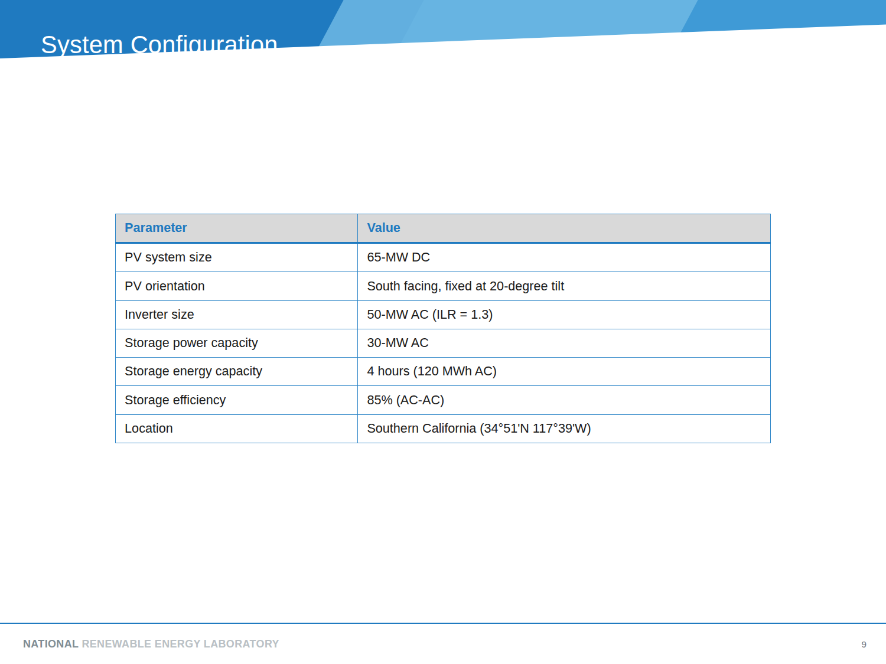System Configuration
| Parameter | Value |
| --- | --- |
| PV system size | 65-MW DC |
| PV orientation | South facing, fixed at 20-degree tilt |
| Inverter size | 50-MW AC (ILR = 1.3) |
| Storage power capacity | 30-MW AC |
| Storage energy capacity | 4 hours (120 MWh AC) |
| Storage efficiency | 85% (AC-AC) |
| Location | Southern California (34°51'N 117°39'W) |
NATIONAL RENEWABLE ENERGY LABORATORY
9